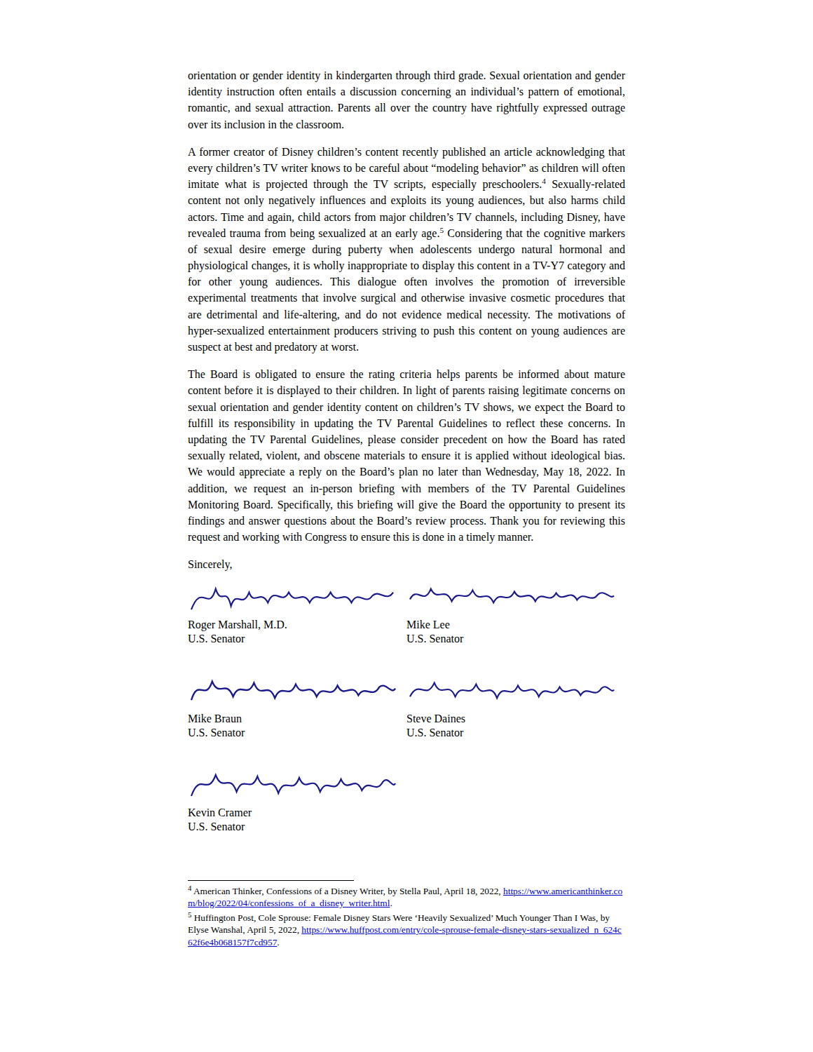orientation or gender identity in kindergarten through third grade. Sexual orientation and gender identity instruction often entails a discussion concerning an individual’s pattern of emotional, romantic, and sexual attraction. Parents all over the country have rightfully expressed outrage over its inclusion in the classroom.
A former creator of Disney children’s content recently published an article acknowledging that every children’s TV writer knows to be careful about “modeling behavior” as children will often imitate what is projected through the TV scripts, especially preschoolers.4 Sexually-related content not only negatively influences and exploits its young audiences, but also harms child actors. Time and again, child actors from major children’s TV channels, including Disney, have revealed trauma from being sexualized at an early age.5 Considering that the cognitive markers of sexual desire emerge during puberty when adolescents undergo natural hormonal and physiological changes, it is wholly inappropriate to display this content in a TV-Y7 category and for other young audiences. This dialogue often involves the promotion of irreversible experimental treatments that involve surgical and otherwise invasive cosmetic procedures that are detrimental and life-altering, and do not evidence medical necessity. The motivations of hyper-sexualized entertainment producers striving to push this content on young audiences are suspect at best and predatory at worst.
The Board is obligated to ensure the rating criteria helps parents be informed about mature content before it is displayed to their children. In light of parents raising legitimate concerns on sexual orientation and gender identity content on children’s TV shows, we expect the Board to fulfill its responsibility in updating the TV Parental Guidelines to reflect these concerns. In updating the TV Parental Guidelines, please consider precedent on how the Board has rated sexually related, violent, and obscene materials to ensure it is applied without ideological bias. We would appreciate a reply on the Board’s plan no later than Wednesday, May 18, 2022. In addition, we request an in-person briefing with members of the TV Parental Guidelines Monitoring Board. Specifically, this briefing will give the Board the opportunity to present its findings and answer questions about the Board’s review process. Thank you for reviewing this request and working with Congress to ensure this is done in a timely manner.
Sincerely,
| Roger Marshall, M.D. U.S. Senator | Mike Lee U.S. Senator |
| Mike Braun U.S. Senator | Steve Daines U.S. Senator |
| Kevin Cramer U.S. Senator | |
4 American Thinker, Confessions of a Disney Writer, by Stella Paul, April 18, 2022, https://www.americanthinker.com/blog/2022/04/confessions_of_a_disney_writer.html.
5 Huffington Post, Cole Sprouse: Female Disney Stars Were ‘Heavily Sexualized’ Much Younger Than I Was, by Elyse Wanshal, April 5, 2022, https://www.huffpost.com/entry/cole-sprouse-female-disney-stars-sexualized_n_624c62f6e4b068157f7cd957.